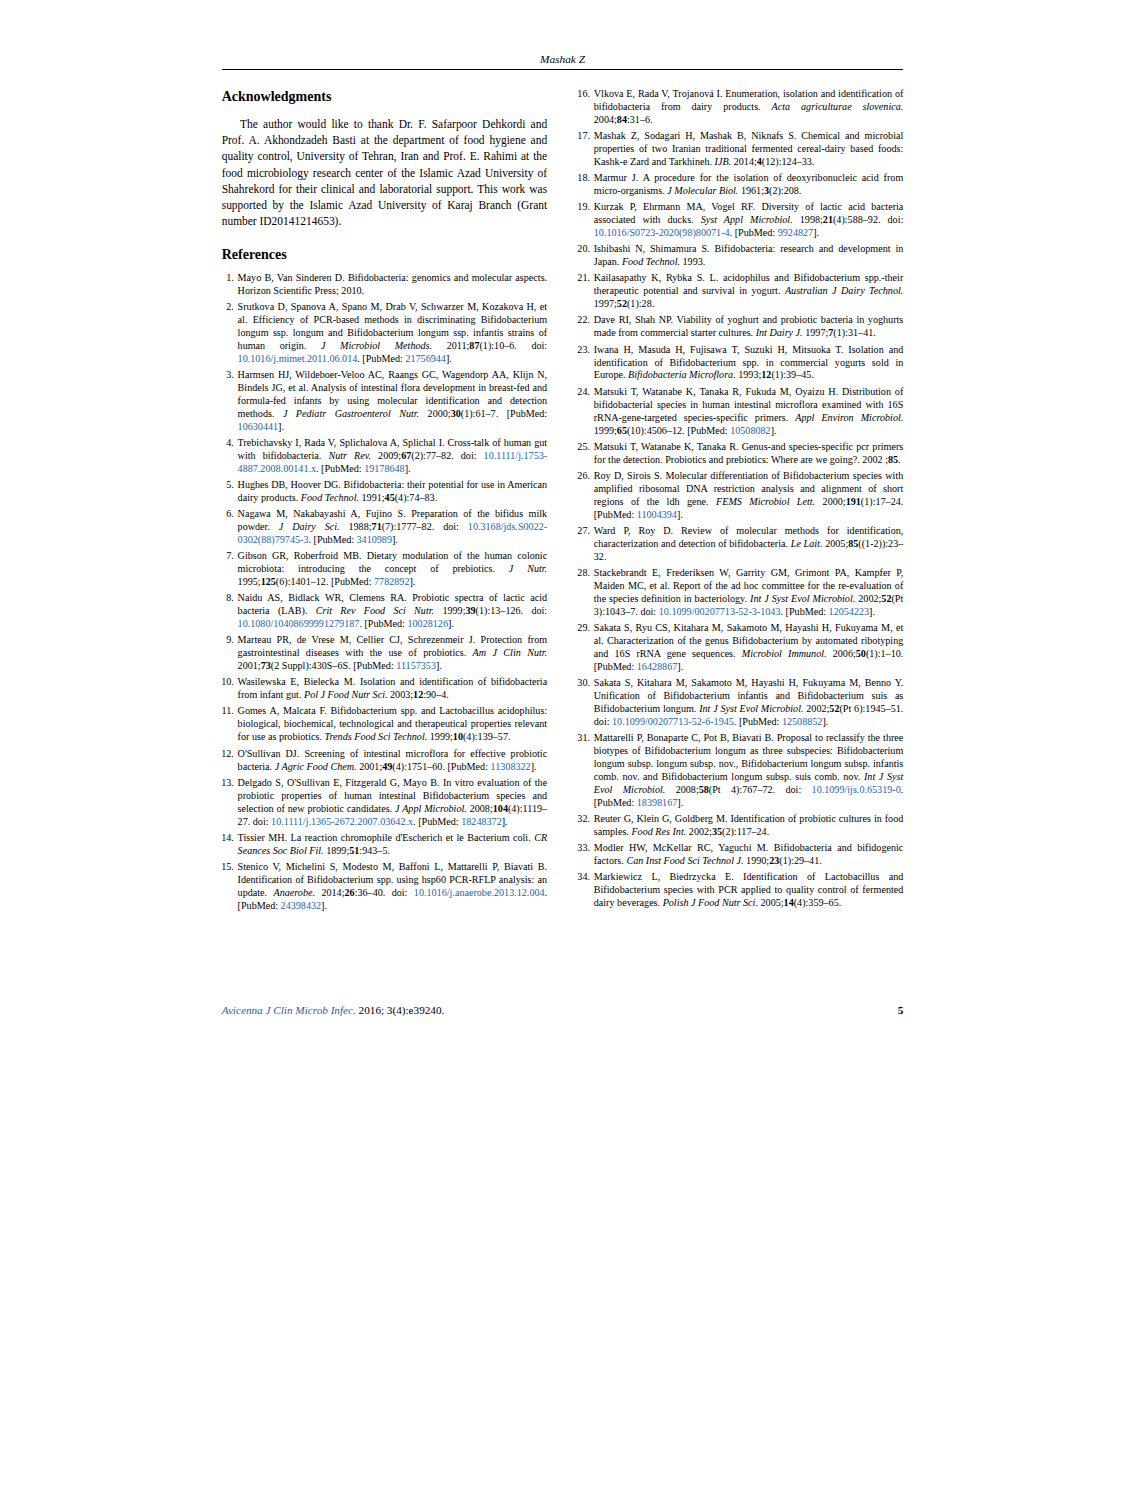Mashak Z
Acknowledgments
The author would like to thank Dr. F. Safarpoor Dehkordi and Prof. A. Akhondzadeh Basti at the department of food hygiene and quality control, University of Tehran, Iran and Prof. E. Rahimi at the food microbiology research center of the Islamic Azad University of Shahrekord for their clinical and laboratorial support. This work was supported by the Islamic Azad University of Karaj Branch (Grant number ID20141214653).
References
Mayo B, Van Sinderen D. Bifidobacteria: genomics and molecular aspects. Horizon Scientific Press; 2010.
Srutkova D, Spanova A, Spano M, Drab V, Schwarzer M, Kozakova H, et al. Efficiency of PCR-based methods in discriminating Bifidobacterium longum ssp. longum and Bifidobacterium longum ssp. infantis strains of human origin. J Microbiol Methods. 2011;87(1):10–6. doi: 10.1016/j.mimet.2011.06.014. [PubMed: 21756944].
Harmsen HJ, Wildeboer-Veloo AC, Raangs GC, Wagendorp AA, Klijn N, Bindels JG, et al. Analysis of intestinal flora development in breast-fed and formula-fed infants by using molecular identification and detection methods. J Pediatr Gastroenterol Nutr. 2000;30(1):61–7. [PubMed: 10630441].
Trebichavsky I, Rada V, Splichalova A, Splichal I. Cross-talk of human gut with bifidobacteria. Nutr Rev. 2009;67(2):77–82. doi: 10.1111/j.1753-4887.2008.00141.x. [PubMed: 19178648].
Hughes DB, Hoover DG. Bifidobacteria: their potential for use in American dairy products. Food Technol. 1991;45(4):74–83.
Nagawa M, Nakabayashi A, Fujino S. Preparation of the bifidus milk powder. J Dairy Sci. 1988;71(7):1777–82. doi: 10.3168/jds.S0022-0302(88)79745-3. [PubMed: 3410989].
Gibson GR, Roberfroid MB. Dietary modulation of the human colonic microbiota: introducing the concept of prebiotics. J Nutr. 1995;125(6):1401–12. [PubMed: 7782892].
Naidu AS, Bidlack WR, Clemens RA. Probiotic spectra of lactic acid bacteria (LAB). Crit Rev Food Sci Nutr. 1999;39(1):13–126. doi: 10.1080/10408699991279187. [PubMed: 10028126].
Marteau PR, de Vrese M, Cellier CJ, Schrezenmeir J. Protection from gastrointestinal diseases with the use of probiotics. Am J Clin Nutr. 2001;73(2 Suppl):430S–6S. [PubMed: 11157353].
Wasilewska E, Bielecka M. Isolation and identification of bifidobacteria from infant gut. Pol J Food Nutr Sci. 2003;12:90–4.
Gomes A, Malcata F. Bifidobacterium spp. and Lactobacillus acidophilus: biological, biochemical, technological and therapeutical properties relevant for use as probiotics. Trends Food Sci Technol. 1999;10(4):139–57.
O'Sullivan DJ. Screening of intestinal microflora for effective probiotic bacteria. J Agric Food Chem. 2001;49(4):1751–60. [PubMed: 11308322].
Delgado S, O'Sullivan E, Fitzgerald G, Mayo B. In vitro evaluation of the probiotic properties of human intestinal Bifidobacterium species and selection of new probiotic candidates. J Appl Microbiol. 2008;104(4):1119–27. doi: 10.1111/j.1365-2672.2007.03642.x. [PubMed: 18248372].
Tissier MH. La reaction chromophile d'Escherich et le Bacterium coli. CR Seances Soc Biol Fil. 1899;51:943–5.
Stenico V, Michelini S, Modesto M, Baffoni L, Mattarelli P, Biavati B. Identification of Bifidobacterium spp. using hsp60 PCR-RFLP analysis: an update. Anaerobe. 2014;26:36–40. doi: 10.1016/j.anaerobe.2013.12.004. [PubMed: 24398432].
Vlkova E, Rada V, Trojanová I. Enumeration, isolation and identification of bifidobacteria from dairy products. Acta agriculturae slovenica. 2004;84:31–6.
Mashak Z, Sodagari H, Mashak B, Niknafs S. Chemical and microbial properties of two Iranian traditional fermented cereal-dairy based foods: Kashk-e Zard and Tarkhineh. IJB. 2014;4(12):124–33.
Marmur J. A procedure for the isolation of deoxyribonucleic acid from micro-organisms. J Molecular Biol. 1961;3(2):208.
Kurzak P, Ehrmann MA, Vogel RF. Diversity of lactic acid bacteria associated with ducks. Syst Appl Microbiol. 1998;21(4):588–92. doi: 10.1016/S0723-2020(98)80071-4. [PubMed: 9924827].
Ishibashi N, Shimamura S. Bifidobacteria: research and development in Japan. Food Technol. 1993.
Kailasapathy K, Rybka S. L. acidophilus and Bifidobacterium spp.-their therapeutic potential and survival in yogurt. Australian J Dairy Technol. 1997;52(1):28.
Dave RI, Shah NP. Viability of yoghurt and probiotic bacteria in yoghurts made from commercial starter cultures. Int Dairy J. 1997;7(1):31–41.
Iwana H, Masuda H, Fujisawa T, Suzuki H, Mitsuoka T. Isolation and identification of Bifidobacterium spp. in commercial yogurts sold in Europe. Bifidobacteria Microflora. 1993;12(1):39–45.
Matsuki T, Watanabe K, Tanaka R, Fukuda M, Oyaizu H. Distribution of bifidobacterial species in human intestinal microflora examined with 16S rRNA-gene-targeted species-specific primers. Appl Environ Microbiol. 1999;65(10):4506–12. [PubMed: 10508082].
Matsuki T, Watanabe K, Tanaka R. Genus-and species-specific pcr primers for the detection. Probiotics and prebiotics: Where are we going?. 2002 ;85.
Roy D, Sirois S. Molecular differentiation of Bifidobacterium species with amplified ribosomal DNA restriction analysis and alignment of short regions of the ldh gene. FEMS Microbiol Lett. 2000;191(1):17–24. [PubMed: 11004394].
Ward P, Roy D. Review of molecular methods for identification, characterization and detection of bifidobacteria. Le Lait. 2005;85((1-2)):23–32.
Stackebrandt E, Frederiksen W, Garrity GM, Grimont PA, Kampfer P, Maiden MC, et al. Report of the ad hoc committee for the re-evaluation of the species definition in bacteriology. Int J Syst Evol Microbiol. 2002;52(Pt 3):1043–7. doi: 10.1099/00207713-52-3-1043. [PubMed: 12054223].
Sakata S, Ryu CS, Kitahara M, Sakamoto M, Hayashi H, Fukuyama M, et al. Characterization of the genus Bifidobacterium by automated ribotyping and 16S rRNA gene sequences. Microbiol Immunol. 2006;50(1):1–10. [PubMed: 16428867].
Sakata S, Kitahara M, Sakamoto M, Hayashi H, Fukuyama M, Benno Y. Unification of Bifidobacterium infantis and Bifidobacterium suis as Bifidobacterium longum. Int J Syst Evol Microbiol. 2002;52(Pt 6):1945–51. doi: 10.1099/00207713-52-6-1945. [PubMed: 12508852].
Mattarelli P, Bonaparte C, Pot B, Biavati B. Proposal to reclassify the three biotypes of Bifidobacterium longum as three subspecies: Bifidobacterium longum subsp. longum subsp. nov., Bifidobacterium longum subsp. infantis comb. nov. and Bifidobacterium longum subsp. suis comb. nov. Int J Syst Evol Microbiol. 2008;58(Pt 4):767–72. doi: 10.1099/ijs.0.65319-0. [PubMed: 18398167].
Reuter G, Klein G, Goldberg M. Identification of probiotic cultures in food samples. Food Res Int. 2002;35(2):117–24.
Modler HW, McKellar RC, Yaguchi M. Bifidobacteria and bifidogenic factors. Can Inst Food Sci Technol J. 1990;23(1):29–41.
Markiewicz L, Biedrzycka E. Identification of Lactobacillus and Bifidobacterium species with PCR applied to quality control of fermented dairy beverages. Polish J Food Nutr Sci. 2005;14(4):359–65.
Avicenna J Clin Microb Infec. 2016; 3(4):e39240.
5